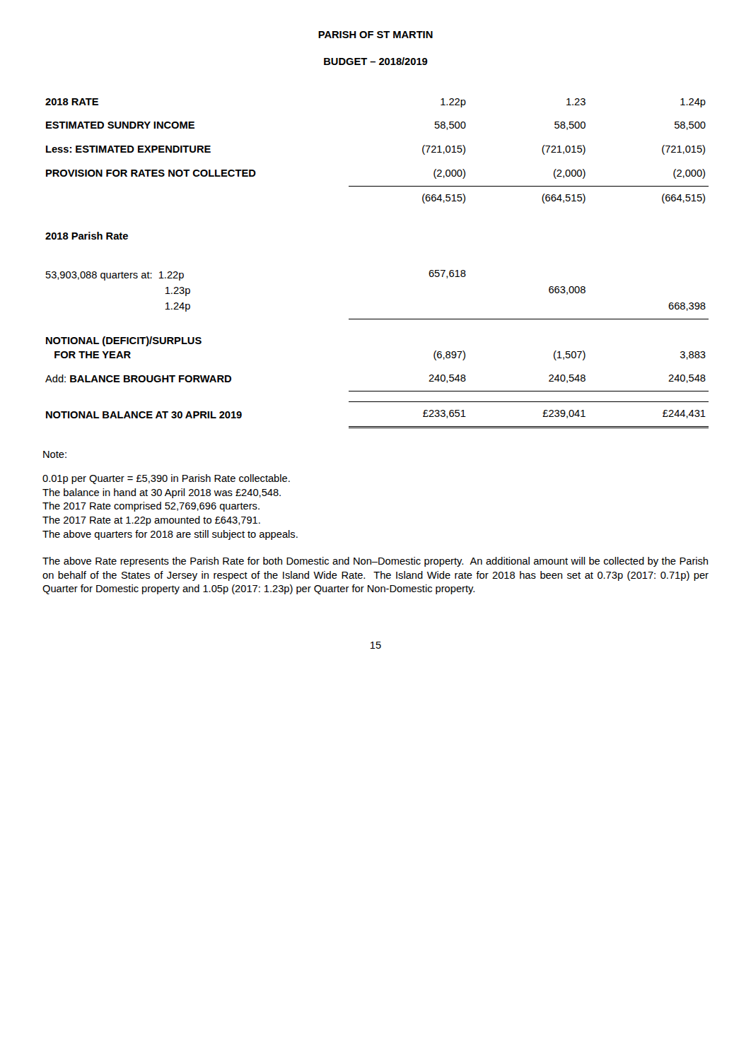PARISH OF ST MARTIN
BUDGET – 2018/2019
| 2018 RATE | 1.22p | 1.23 | 1.24p |
| ESTIMATED SUNDRY INCOME | 58,500 | 58,500 | 58,500 |
| Less: ESTIMATED EXPENDITURE | (721,015) | (721,015) | (721,015) |
| PROVISION FOR RATES NOT COLLECTED | (2,000) | (2,000) | (2,000) |
| | (664,515) | (664,515) | (664,515) |
| 2018 Parish Rate | | | |
| 53,903,088 quarters at: 1.22p 1.23p 1.24p | 657,618 | 663,008 | 668,398 |
| NOTIONAL (DEFICIT)/SURPLUS FOR THE YEAR | (6,897) | (1,507) | 3,883 |
| Add: BALANCE BROUGHT FORWARD | 240,548 | 240,548 | 240,548 |
| NOTIONAL BALANCE AT 30 APRIL 2019 | £233,651 | £239,041 | £244,431 |
Note:
0.01p per Quarter = £5,390 in Parish Rate collectable.
The balance in hand at 30 April 2018 was £240,548.
The 2017 Rate comprised 52,769,696 quarters.
The 2017 Rate at 1.22p amounted to £643,791.
The above quarters for 2018 are still subject to appeals.
The above Rate represents the Parish Rate for both Domestic and Non–Domestic property. An additional amount will be collected by the Parish on behalf of the States of Jersey in respect of the Island Wide Rate. The Island Wide rate for 2018 has been set at 0.73p (2017: 0.71p) per Quarter for Domestic property and 1.05p (2017: 1.23p) per Quarter for Non-Domestic property.
15